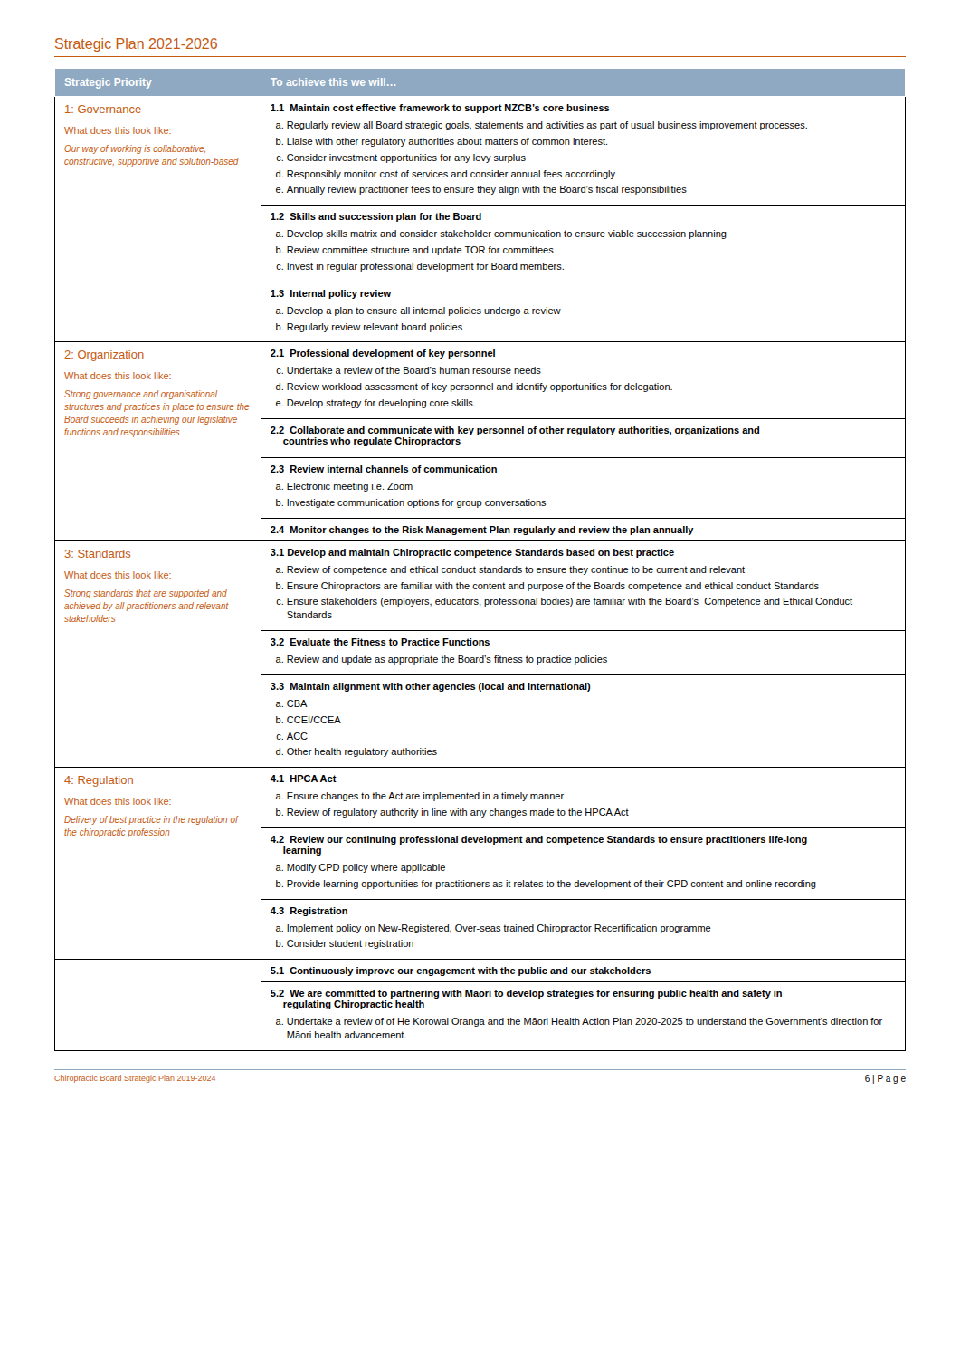Strategic Plan 2021-2026
| Strategic Priority | To achieve this we will… |
| --- | --- |
| 1: Governance What does this look like: Our way of working is collaborative, constructive, supportive and solution-based | 1.1 Maintain cost effective framework to support NZCB’s core business Regularly review all Board strategic goals, statements and activities as part of usual business improvement processes. Liaise with other regulatory authorities about matters of common interest. Consider investment opportunities for any levy surplus Responsibly monitor cost of services and consider annual fees accordingly Annually review practitioner fees to ensure they align with the Board’s fiscal responsibilities |
| 1.2 Skills and succession plan for the Board Develop skills matrix and consider stakeholder communication to ensure viable succession planning Review committee structure and update TOR for committees Invest in regular professional development for Board members. |
| 1.3 Internal policy review Develop a plan to ensure all internal policies undergo a review Regularly review relevant board policies |
| 2: Organization What does this look like: Strong governance and organisational structures and practices in place to ensure the Board succeeds in achieving our legislative functions and responsibilities | 2.1 Professional development of key personnel Undertake a review of the Board’s human resourse needs Review workload assessment of key personnel and identify opportunities for delegation. Develop strategy for developing core skills. |
| 2.2 Collaborate and communicate with key personnel of other regulatory authorities, organizations and countries who regulate Chiropractors |
| 2.3 Review internal channels of communication Electronic meeting i.e. Zoom Investigate communication options for group conversations |
| 2.4 Monitor changes to the Risk Management Plan regularly and review the plan annually |
| 3: Standards What does this look like: Strong standards that are supported and achieved by all practitioners and relevant stakeholders | 3.1 Develop and maintain Chiropractic competence Standards based on best practice Review of competence and ethical conduct standards to ensure they continue to be current and relevant Ensure Chiropractors are familiar with the content and purpose of the Boards competence and ethical conduct Standards Ensure stakeholders (employers, educators, professional bodies) are familiar with the Board’s Competence and Ethical Conduct Standards |
| 3.2 Evaluate the Fitness to Practice Functions Review and update as appropriate the Board’s fitness to practice policies |
| 3.3 Maintain alignment with other agencies (local and international) CBA CCEI/CCEA ACC Other health regulatory authorities |
| 4: Regulation What does this look like: Delivery of best practice in the regulation of the chiropractic profession | 4.1 HPCA Act Ensure changes to the Act are implemented in a timely manner Review of regulatory authority in line with any changes made to the HPCA Act |
| 4.2 Review our continuing professional development and competence Standards to ensure practitioners life-long learning Modify CPD policy where applicable Provide learning opportunities for practitioners as it relates to the development of their CPD content and online recording |
| 4.3 Registration Implement policy on New-Registered, Over-seas trained Chiropractor Recertification programme Consider student registration |
| | 5.1 Continuously improve our engagement with the public and our stakeholders |
| 5.2 We are committed to partnering with Māori to develop strategies for ensuring public health and safety in regulating Chiropractic health Undertake a review of of He Korowai Oranga and the Māori Health Action Plan 2020-2025 to understand the Government’s direction for Māori health advancement. |
Chiropractic Board Strategic Plan 2019-2024 6 | P a g e